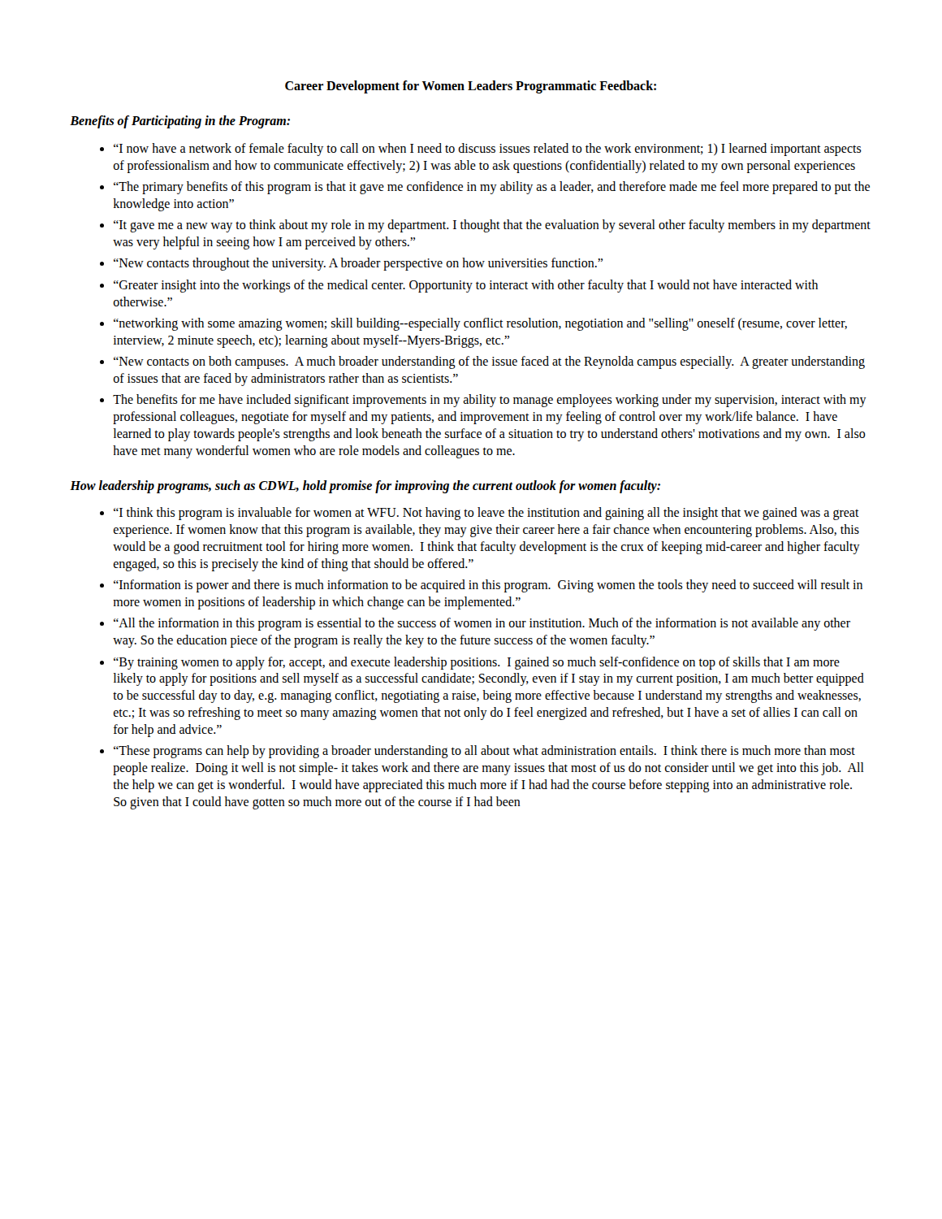Career Development for Women Leaders Programmatic Feedback:
Benefits of Participating in the Program:
“I now have a network of female faculty to call on when I need to discuss issues related to the work environment; 1) I learned important aspects of professionalism and how to communicate effectively; 2) I was able to ask questions (confidentially) related to my own personal experiences
“The primary benefits of this program is that it gave me confidence in my ability as a leader, and therefore made me feel more prepared to put the knowledge into action”
“It gave me a new way to think about my role in my department. I thought that the evaluation by several other faculty members in my department was very helpful in seeing how I am perceived by others.”
“New contacts throughout the university. A broader perspective on how universities function.”
“Greater insight into the workings of the medical center. Opportunity to interact with other faculty that I would not have interacted with otherwise.”
“networking with some amazing women; skill building--especially conflict resolution, negotiation and "selling" oneself (resume, cover letter, interview, 2 minute speech, etc); learning about myself--Myers-Briggs, etc.”
“New contacts on both campuses. A much broader understanding of the issue faced at the Reynolda campus especially. A greater understanding of issues that are faced by administrators rather than as scientists.”
The benefits for me have included significant improvements in my ability to manage employees working under my supervision, interact with my professional colleagues, negotiate for myself and my patients, and improvement in my feeling of control over my work/life balance. I have learned to play towards people's strengths and look beneath the surface of a situation to try to understand others' motivations and my own. I also have met many wonderful women who are role models and colleagues to me.
How leadership programs, such as CDWL, hold promise for improving the current outlook for women faculty:
“I think this program is invaluable for women at WFU. Not having to leave the institution and gaining all the insight that we gained was a great experience. If women know that this program is available, they may give their career here a fair chance when encountering problems. Also, this would be a good recruitment tool for hiring more women. I think that faculty development is the crux of keeping mid-career and higher faculty engaged, so this is precisely the kind of thing that should be offered.”
“Information is power and there is much information to be acquired in this program. Giving women the tools they need to succeed will result in more women in positions of leadership in which change can be implemented.”
“All the information in this program is essential to the success of women in our institution. Much of the information is not available any other way. So the education piece of the program is really the key to the future success of the women faculty.”
“By training women to apply for, accept, and execute leadership positions. I gained so much self-confidence on top of skills that I am more likely to apply for positions and sell myself as a successful candidate; Secondly, even if I stay in my current position, I am much better equipped to be successful day to day, e.g. managing conflict, negotiating a raise, being more effective because I understand my strengths and weaknesses, etc.; It was so refreshing to meet so many amazing women that not only do I feel energized and refreshed, but I have a set of allies I can call on for help and advice.”
“These programs can help by providing a broader understanding to all about what administration entails. I think there is much more than most people realize. Doing it well is not simple- it takes work and there are many issues that most of us do not consider until we get into this job. All the help we can get is wonderful. I would have appreciated this much more if I had had the course before stepping into an administrative role. So given that I could have gotten so much more out of the course if I had been